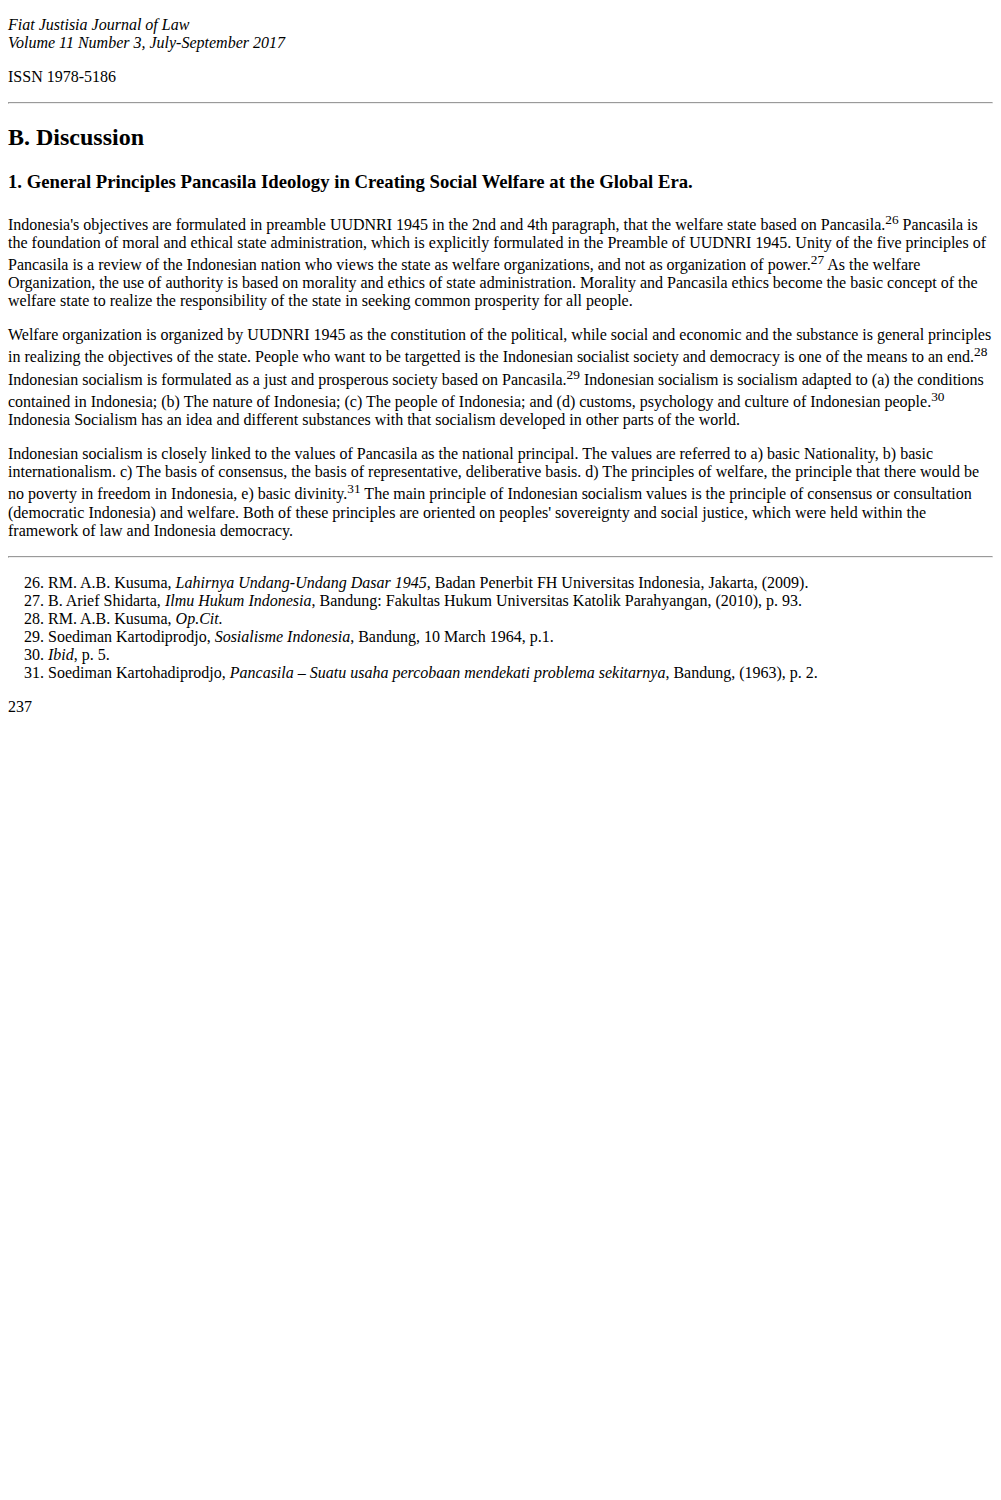Fiat Justisia Journal of Law
Volume 11 Number 3, July-September 2017
ISSN 1978-5186
B. Discussion
1. General Principles Pancasila Ideology in Creating Social Welfare at the Global Era.
Indonesia's objectives are formulated in preamble UUDNRI 1945 in the 2nd and 4th paragraph, that the welfare state based on Pancasila.26 Pancasila is the foundation of moral and ethical state administration, which is explicitly formulated in the Preamble of UUDNRI 1945. Unity of the five principles of Pancasila is a review of the Indonesian nation who views the state as welfare organizations, and not as organization of power.27 As the welfare Organization, the use of authority is based on morality and ethics of state administration. Morality and Pancasila ethics become the basic concept of the welfare state to realize the responsibility of the state in seeking common prosperity for all people.
Welfare organization is organized by UUDNRI 1945 as the constitution of the political, while social and economic and the substance is general principles in realizing the objectives of the state. People who want to be targetted is the Indonesian socialist society and democracy is one of the means to an end.28 Indonesian socialism is formulated as a just and prosperous society based on Pancasila.29 Indonesian socialism is socialism adapted to (a) the conditions contained in Indonesia; (b) The nature of Indonesia; (c) The people of Indonesia; and (d) customs, psychology and culture of Indonesian people.30 Indonesia Socialism has an idea and different substances with that socialism developed in other parts of the world.
Indonesian socialism is closely linked to the values of Pancasila as the national principal. The values are referred to a) basic Nationality, b) basic internationalism. c) The basis of consensus, the basis of representative, deliberative basis. d) The principles of welfare, the principle that there would be no poverty in freedom in Indonesia, e) basic divinity.31 The main principle of Indonesian socialism values is the principle of consensus or consultation (democratic Indonesia) and welfare. Both of these principles are oriented on peoples' sovereignty and social justice, which were held within the framework of law and Indonesia democracy.
RM. A.B. Kusuma, Lahirnya Undang-Undang Dasar 1945, Badan Penerbit FH Universitas Indonesia, Jakarta, (2009).
B. Arief Shidarta, Ilmu Hukum Indonesia, Bandung: Fakultas Hukum Universitas Katolik Parahyangan, (2010), p. 93.
RM. A.B. Kusuma, Op.Cit.
Soediman Kartodiprodjo, Sosialisme Indonesia, Bandung, 10 March 1964, p.1.
Ibid, p. 5.
Soediman Kartohadiprodjo, Pancasila – Suatu usaha percobaan mendekati problema sekitarnya, Bandung, (1963), p. 2.
237